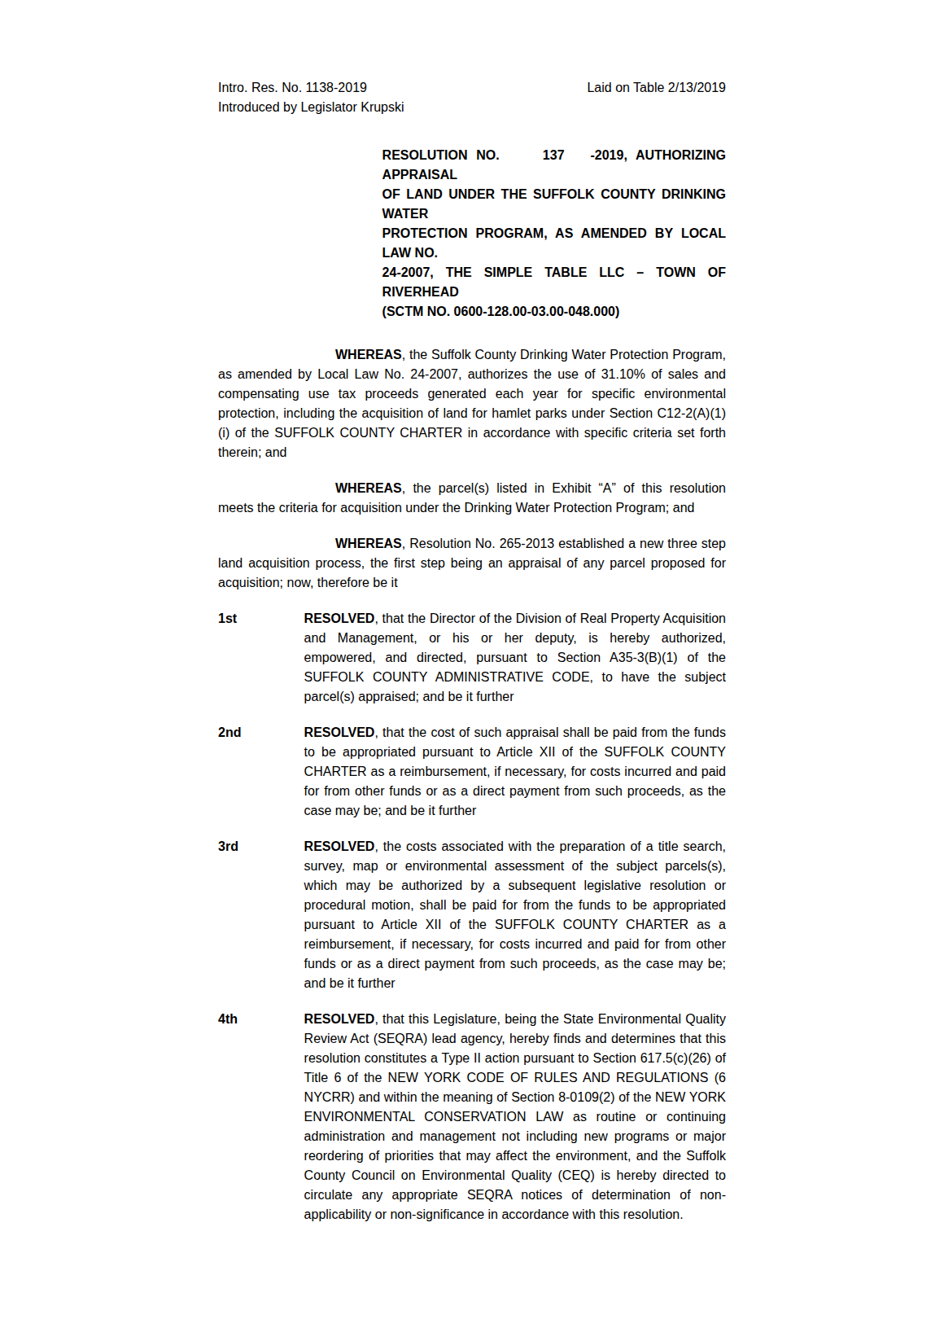Intro. Res. No. 1138-2019
Introduced by Legislator Krupski
Laid on Table 2/13/2019
RESOLUTION NO. 137 -2019, AUTHORIZING APPRAISAL OF LAND UNDER THE SUFFOLK COUNTY DRINKING WATER PROTECTION PROGRAM, AS AMENDED BY LOCAL LAW NO. 24-2007, THE SIMPLE TABLE LLC – TOWN OF RIVERHEAD (SCTM NO. 0600-128.00-03.00-048.000)
WHEREAS, the Suffolk County Drinking Water Protection Program, as amended by Local Law No. 24-2007, authorizes the use of 31.10% of sales and compensating use tax proceeds generated each year for specific environmental protection, including the acquisition of land for hamlet parks under Section C12-2(A)(1)(i) of the SUFFOLK COUNTY CHARTER in accordance with specific criteria set forth therein; and
WHEREAS, the parcel(s) listed in Exhibit “A” of this resolution meets the criteria for acquisition under the Drinking Water Protection Program; and
WHEREAS, Resolution No. 265-2013 established a new three step land acquisition process, the first step being an appraisal of any parcel proposed for acquisition; now, therefore be it
1st
RESOLVED, that the Director of the Division of Real Property Acquisition and Management, or his or her deputy, is hereby authorized, empowered, and directed, pursuant to Section A35-3(B)(1) of the SUFFOLK COUNTY ADMINISTRATIVE CODE, to have the subject parcel(s) appraised; and be it further
2nd
RESOLVED, that the cost of such appraisal shall be paid from the funds to be appropriated pursuant to Article XII of the SUFFOLK COUNTY CHARTER as a reimbursement, if necessary, for costs incurred and paid for from other funds or as a direct payment from such proceeds, as the case may be; and be it further
3rd
RESOLVED, the costs associated with the preparation of a title search, survey, map or environmental assessment of the subject parcels(s), which may be authorized by a subsequent legislative resolution or procedural motion, shall be paid for from the funds to be appropriated pursuant to Article XII of the SUFFOLK COUNTY CHARTER as a reimbursement, if necessary, for costs incurred and paid for from other funds or as a direct payment from such proceeds, as the case may be; and be it further
4th
RESOLVED, that this Legislature, being the State Environmental Quality Review Act (SEQRA) lead agency, hereby finds and determines that this resolution constitutes a Type II action pursuant to Section 617.5(c)(26) of Title 6 of the NEW YORK CODE OF RULES AND REGULATIONS (6 NYCRR) and within the meaning of Section 8-0109(2) of the NEW YORK ENVIRONMENTAL CONSERVATION LAW as routine or continuing administration and management not including new programs or major reordering of priorities that may affect the environment, and the Suffolk County Council on Environmental Quality (CEQ) is hereby directed to circulate any appropriate SEQRA notices of determination of non-applicability or non-significance in accordance with this resolution.